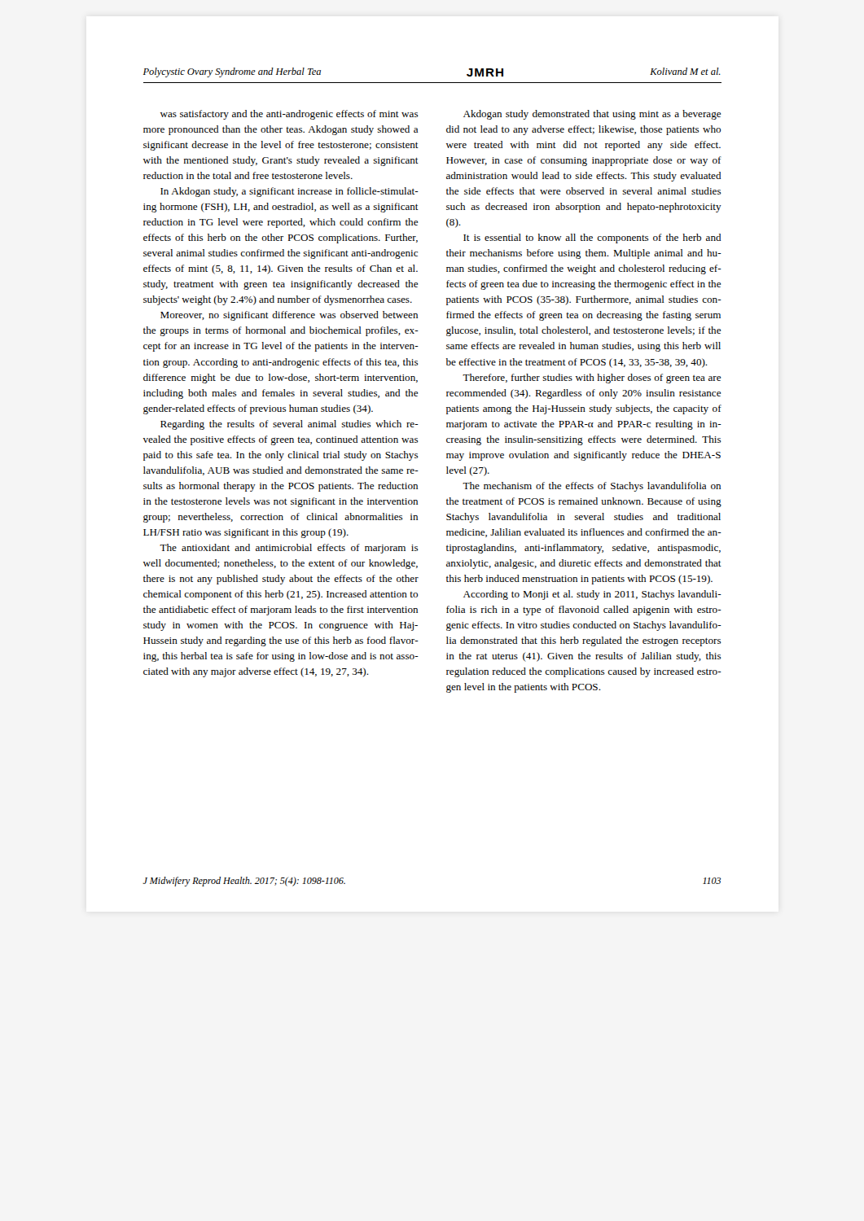Polycystic Ovary Syndrome and Herbal Tea JMRH Kolivand M et al.
was satisfactory and the anti-androgenic effects of mint was more pronounced than the other teas. Akdogan study showed a significant decrease in the level of free testosterone; consistent with the mentioned study, Grant's study revealed a significant reduction in the total and free testosterone levels.
In Akdogan study, a significant increase in follicle-stimulating hormone (FSH), LH, and oestradiol, as well as a significant reduction in TG level were reported, which could confirm the effects of this herb on the other PCOS complications. Further, several animal studies confirmed the significant anti-androgenic effects of mint (5, 8, 11, 14). Given the results of Chan et al. study, treatment with green tea insignificantly decreased the subjects' weight (by 2.4%) and number of dysmenorrhea cases.
Moreover, no significant difference was observed between the groups in terms of hormonal and biochemical profiles, except for an increase in TG level of the patients in the intervention group. According to anti-androgenic effects of this tea, this difference might be due to low-dose, short-term intervention, including both males and females in several studies, and the gender-related effects of previous human studies (34).
Regarding the results of several animal studies which revealed the positive effects of green tea, continued attention was paid to this safe tea. In the only clinical trial study on Stachys lavandulifolia, AUB was studied and demonstrated the same results as hormonal therapy in the PCOS patients. The reduction in the testosterone levels was not significant in the intervention group; nevertheless, correction of clinical abnormalities in LH/FSH ratio was significant in this group (19).
The antioxidant and antimicrobial effects of marjoram is well documented; nonetheless, to the extent of our knowledge, there is not any published study about the effects of the other chemical component of this herb (21, 25). Increased attention to the antidiabetic effect of marjoram leads to the first intervention study in women with the PCOS. In congruence with Haj-Hussein study and regarding the use of this herb as food flavoring, this herbal tea is safe for using in low-dose and is not associated with any major adverse effect (14, 19, 27, 34).
Akdogan study demonstrated that using mint as a beverage did not lead to any adverse effect; likewise, those patients who were treated with mint did not reported any side effect. However, in case of consuming inappropriate dose or way of administration would lead to side effects. This study evaluated the side effects that were observed in several animal studies such as decreased iron absorption and hepato-nephrotoxicity (8).
It is essential to know all the components of the herb and their mechanisms before using them. Multiple animal and human studies, confirmed the weight and cholesterol reducing effects of green tea due to increasing the thermogenic effect in the patients with PCOS (35-38). Furthermore, animal studies confirmed the effects of green tea on decreasing the fasting serum glucose, insulin, total cholesterol, and testosterone levels; if the same effects are revealed in human studies, using this herb will be effective in the treatment of PCOS (14, 33, 35-38, 39, 40).
Therefore, further studies with higher doses of green tea are recommended (34). Regardless of only 20% insulin resistance patients among the Haj-Hussein study subjects, the capacity of marjoram to activate the PPAR-α and PPAR-c resulting in increasing the insulin-sensitizing effects were determined. This may improve ovulation and significantly reduce the DHEA-S level (27).
The mechanism of the effects of Stachys lavandulifolia on the treatment of PCOS is remained unknown. Because of using Stachys lavandulifolia in several studies and traditional medicine, Jalilian evaluated its influences and confirmed the antiprostaglandins, anti-inflammatory, sedative, antispasmodic, anxiolytic, analgesic, and diuretic effects and demonstrated that this herb induced menstruation in patients with PCOS (15-19).
According to Monji et al. study in 2011, Stachys lavandulifolia is rich in a type of flavonoid called apigenin with estrogenic effects. In vitro studies conducted on Stachys lavandulifolia demonstrated that this herb regulated the estrogen receptors in the rat uterus (41). Given the results of Jalilian study, this regulation reduced the complications caused by increased estrogen level in the patients with PCOS.
J Midwifery Reprod Health. 2017; 5(4): 1098-1106. 1103